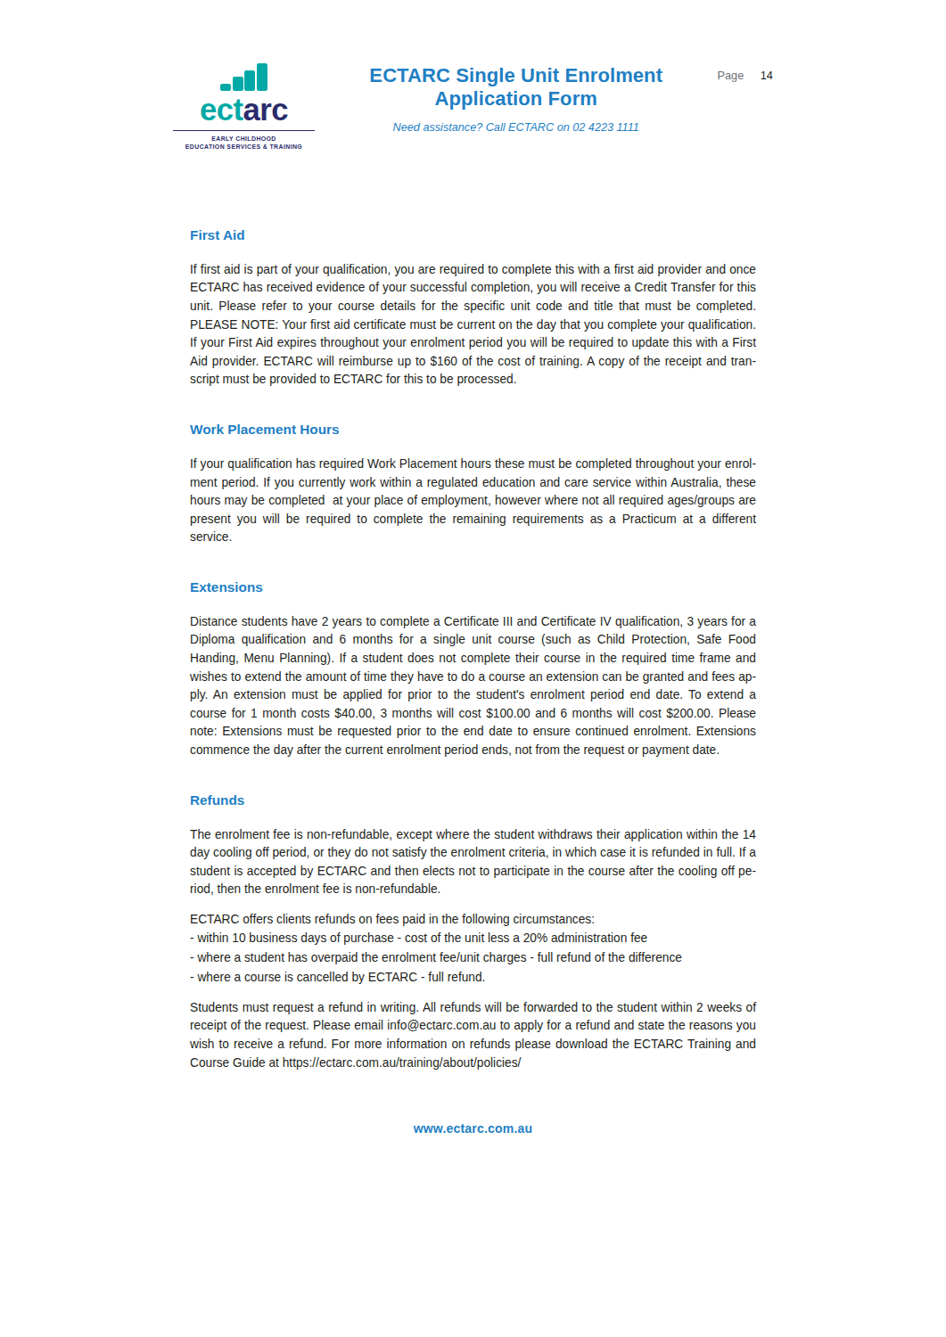ectarc
EARLY CHILDHOOD
EDUCATION SERVICES & TRAINING
ECTARC Single Unit Enrolment Application Form
Need assistance? Call ECTARC on 02 4223 1111
Page 14
First Aid
If first aid is part of your qualification, you are required to complete this with a first aid provider and once ECTARC has received evidence of your successful completion, you will receive a Credit Transfer for this unit. Please refer to your course details for the specific unit code and title that must be completed. PLEASE NOTE: Your first aid certificate must be current on the day that you complete your qualification. If your First Aid expires throughout your enrolment period you will be required to update this with a First Aid provider. ECTARC will reimburse up to $160 of the cost of training. A copy of the receipt and transcript must be provided to ECTARC for this to be processed.
Work Placement Hours
If your qualification has required Work Placement hours these must be completed throughout your enrolment period. If you currently work within a regulated education and care service within Australia, these hours may be completed at your place of employment, however where not all required ages/groups are present you will be required to complete the remaining requirements as a Practicum at a different service.
Extensions
Distance students have 2 years to complete a Certificate III and Certificate IV qualification, 3 years for a Diploma qualification and 6 months for a single unit course (such as Child Protection, Safe Food Handing, Menu Planning). If a student does not complete their course in the required time frame and wishes to extend the amount of time they have to do a course an extension can be granted and fees apply. An extension must be applied for prior to the student's enrolment period end date. To extend a course for 1 month costs $40.00, 3 months will cost $100.00 and 6 months will cost $200.00. Please note: Extensions must be requested prior to the end date to ensure continued enrolment. Extensions commence the day after the current enrolment period ends, not from the request or payment date.
Refunds
The enrolment fee is non-refundable, except where the student withdraws their application within the 14 day cooling off period, or they do not satisfy the enrolment criteria, in which case it is refunded in full. If a student is accepted by ECTARC and then elects not to participate in the course after the cooling off period, then the enrolment fee is non-refundable.
ECTARC offers clients refunds on fees paid in the following circumstances:
- within 10 business days of purchase - cost of the unit less a 20% administration fee
- where a student has overpaid the enrolment fee/unit charges - full refund of the difference
- where a course is cancelled by ECTARC - full refund.
Students must request a refund in writing. All refunds will be forwarded to the student within 2 weeks of receipt of the request. Please email info@ectarc.com.au to apply for a refund and state the reasons you wish to receive a refund. For more information on refunds please download the ECTARC Training and Course Guide at https://ectarc.com.au/training/about/policies/
www.ectarc.com.au